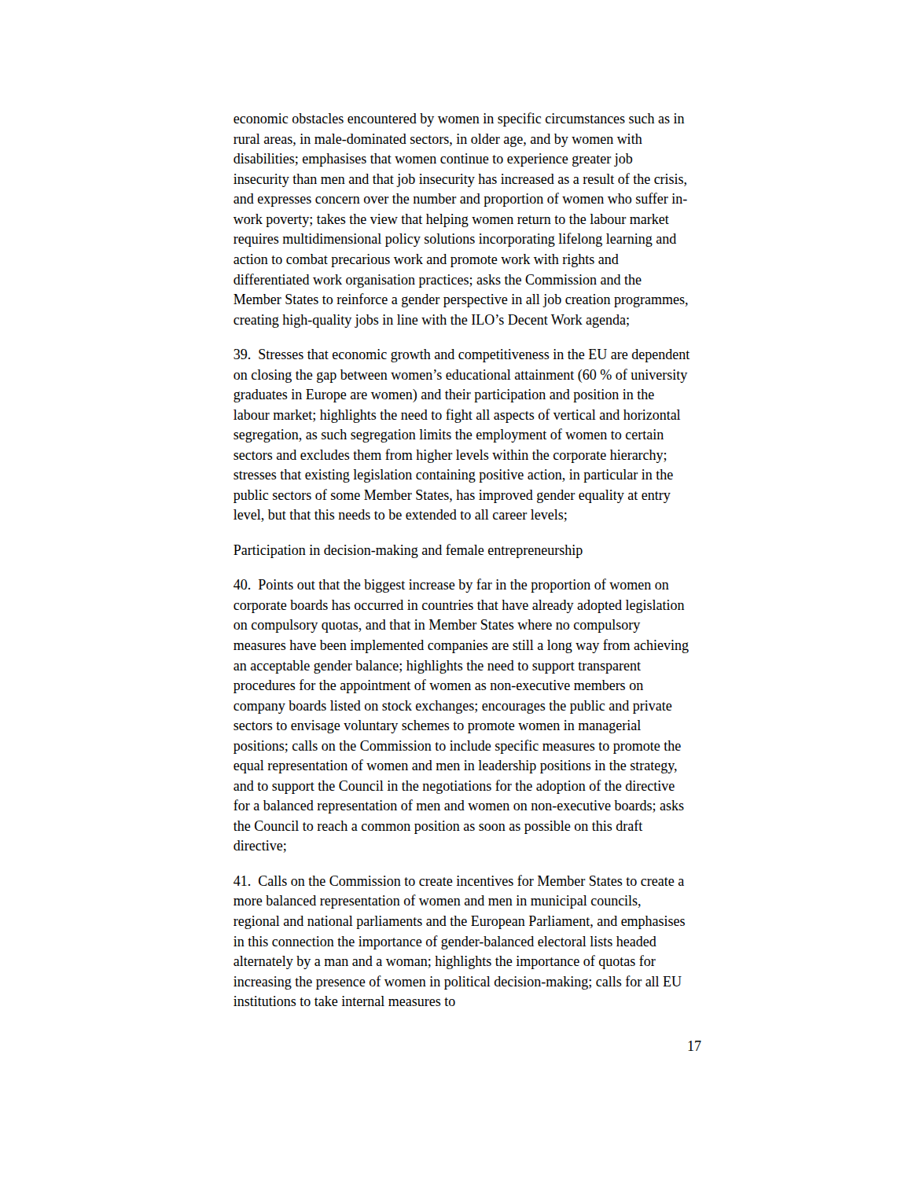economic obstacles encountered by women in specific circumstances such as in rural areas, in male-dominated sectors, in older age, and by women with disabilities; emphasises that women continue to experience greater job insecurity than men and that job insecurity has increased as a result of the crisis, and expresses concern over the number and proportion of women who suffer in-work poverty; takes the view that helping women return to the labour market requires multidimensional policy solutions incorporating lifelong learning and action to combat precarious work and promote work with rights and differentiated work organisation practices; asks the Commission and the Member States to reinforce a gender perspective in all job creation programmes, creating high-quality jobs in line with the ILO’s Decent Work agenda;
39. Stresses that economic growth and competitiveness in the EU are dependent on closing the gap between women’s educational attainment (60 % of university graduates in Europe are women) and their participation and position in the labour market; highlights the need to fight all aspects of vertical and horizontal segregation, as such segregation limits the employment of women to certain sectors and excludes them from higher levels within the corporate hierarchy; stresses that existing legislation containing positive action, in particular in the public sectors of some Member States, has improved gender equality at entry level, but that this needs to be extended to all career levels;
Participation in decision-making and female entrepreneurship
40. Points out that the biggest increase by far in the proportion of women on corporate boards has occurred in countries that have already adopted legislation on compulsory quotas, and that in Member States where no compulsory measures have been implemented companies are still a long way from achieving an acceptable gender balance; highlights the need to support transparent procedures for the appointment of women as non-executive members on company boards listed on stock exchanges; encourages the public and private sectors to envisage voluntary schemes to promote women in managerial positions; calls on the Commission to include specific measures to promote the equal representation of women and men in leadership positions in the strategy, and to support the Council in the negotiations for the adoption of the directive for a balanced representation of men and women on non-executive boards; asks the Council to reach a common position as soon as possible on this draft directive;
41. Calls on the Commission to create incentives for Member States to create a more balanced representation of women and men in municipal councils, regional and national parliaments and the European Parliament, and emphasises in this connection the importance of gender-balanced electoral lists headed alternately by a man and a woman; highlights the importance of quotas for increasing the presence of women in political decision-making; calls for all EU institutions to take internal measures to
17